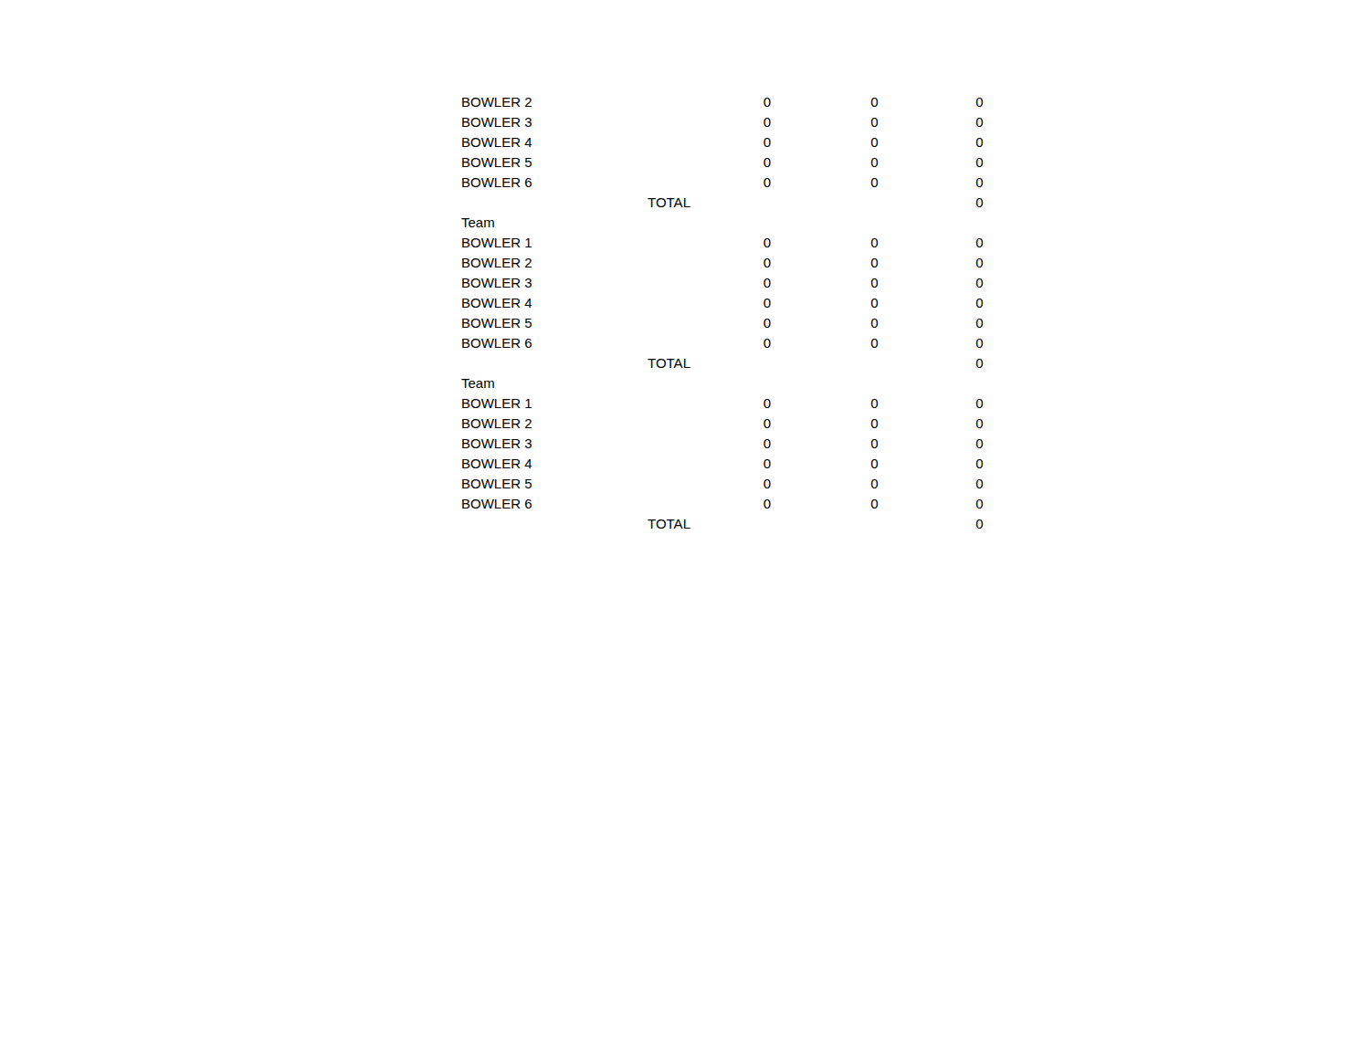| BOWLER 2 | | 0 | 0 | 0 |
| BOWLER 3 | | 0 | 0 | 0 |
| BOWLER 4 | | 0 | 0 | 0 |
| BOWLER 5 | | 0 | 0 | 0 |
| BOWLER 6 | | 0 | 0 | 0 |
| | TOTAL | | | 0 |
| Team | | | | |
| BOWLER 1 | | 0 | 0 | 0 |
| BOWLER 2 | | 0 | 0 | 0 |
| BOWLER 3 | | 0 | 0 | 0 |
| BOWLER 4 | | 0 | 0 | 0 |
| BOWLER 5 | | 0 | 0 | 0 |
| BOWLER 6 | | 0 | 0 | 0 |
| | TOTAL | | | 0 |
| Team | | | | |
| BOWLER 1 | | 0 | 0 | 0 |
| BOWLER 2 | | 0 | 0 | 0 |
| BOWLER 3 | | 0 | 0 | 0 |
| BOWLER 4 | | 0 | 0 | 0 |
| BOWLER 5 | | 0 | 0 | 0 |
| BOWLER 6 | | 0 | 0 | 0 |
| | TOTAL | | | 0 |